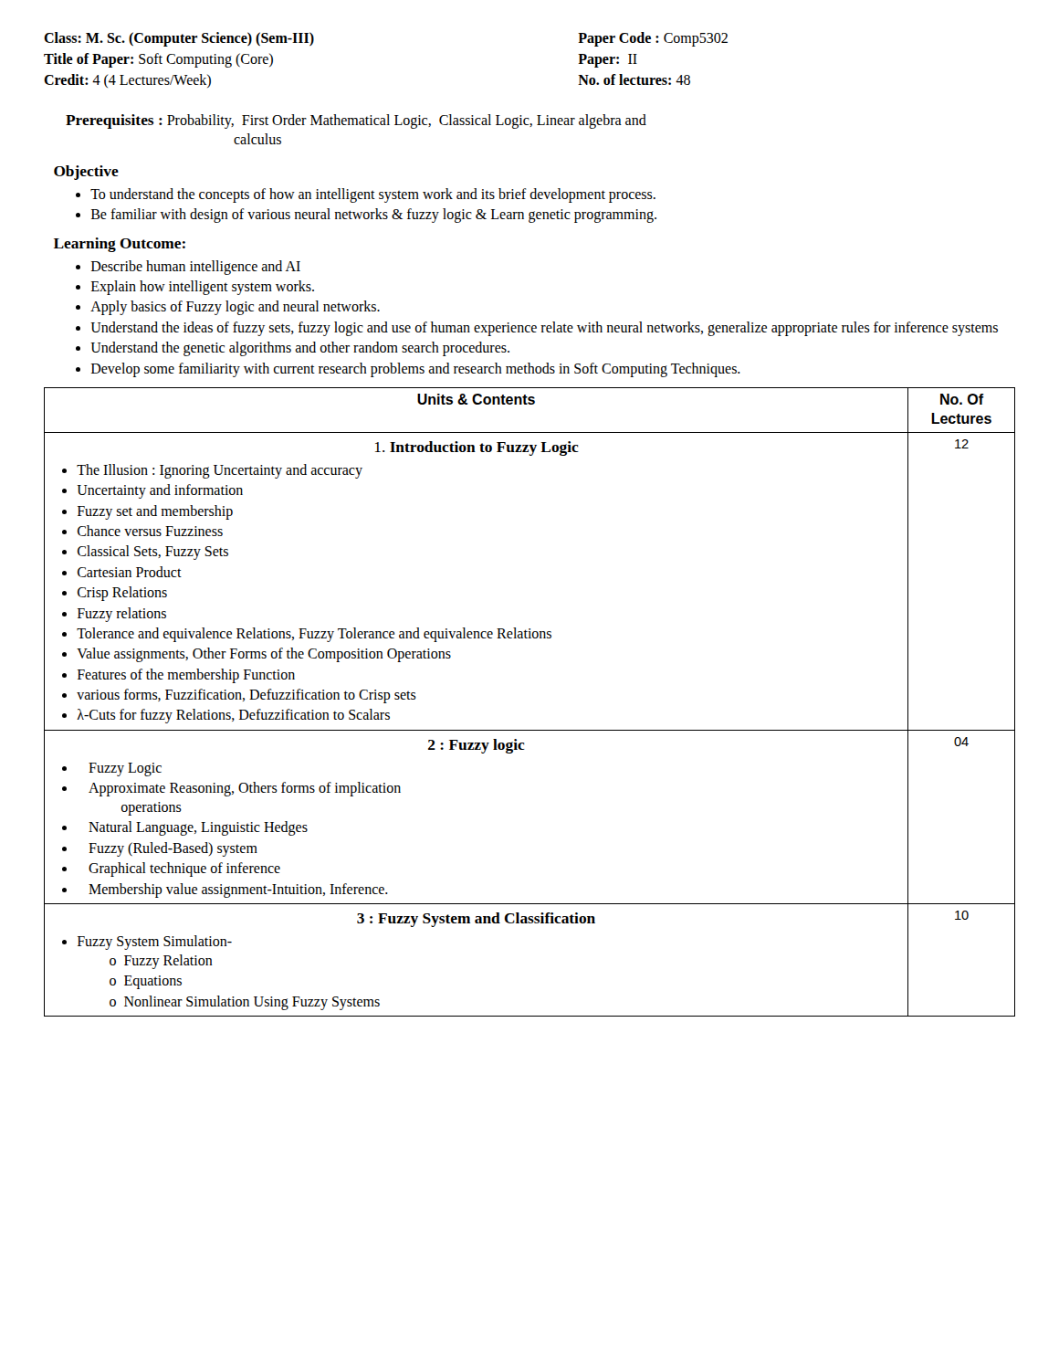| Class: M. Sc. (Computer Science) (Sem-III) | Paper Code : Comp5302 |
| Title of Paper: Soft Computing (Core) | Paper: II |
| Credit: 4 (4 Lectures/Week) | No. of lectures: 48 |
Prerequisites : Probability, First Order Mathematical Logic, Classical Logic, Linear algebra and calculus
Objective
To understand the concepts of how an intelligent system work and its brief development process.
Be familiar with design of various neural networks & fuzzy logic & Learn genetic programming.
Learning Outcome:
Describe human intelligence and AI
Explain how intelligent system works.
Apply basics of Fuzzy logic and neural networks.
Understand the ideas of fuzzy sets, fuzzy logic and use of human experience relate with neural networks, generalize appropriate rules for inference systems
Understand the genetic algorithms and other random search procedures.
Develop some familiarity with current research problems and research methods in Soft Computing Techniques.
| Units & Contents | No. Of Lectures |
| --- | --- |
| 1. Introduction to Fuzzy Logic The Illusion : Ignoring Uncertainty and accuracy Uncertainty and information Fuzzy set and membership Chance versus Fuzziness Classical Sets, Fuzzy Sets Cartesian Product Crisp Relations Fuzzy relations Tolerance and equivalence Relations, Fuzzy Tolerance and equivalence Relations Value assignments, Other Forms of the Composition Operations Features of the membership Function various forms, Fuzzification, Defuzzification to Crisp sets λ-Cuts for fuzzy Relations, Defuzzification to Scalars | 12 |
| 2 : Fuzzy logic Fuzzy Logic Approximate Reasoning, Others forms of implication operations Natural Language, Linguistic Hedges Fuzzy (Ruled-Based) system Graphical technique of inference Membership value assignment-Intuition, Inference. | 04 |
| 3 : Fuzzy System and Classification Fuzzy System Simulation- Fuzzy Relation Equations Nonlinear Simulation Using Fuzzy Systems | 10 |